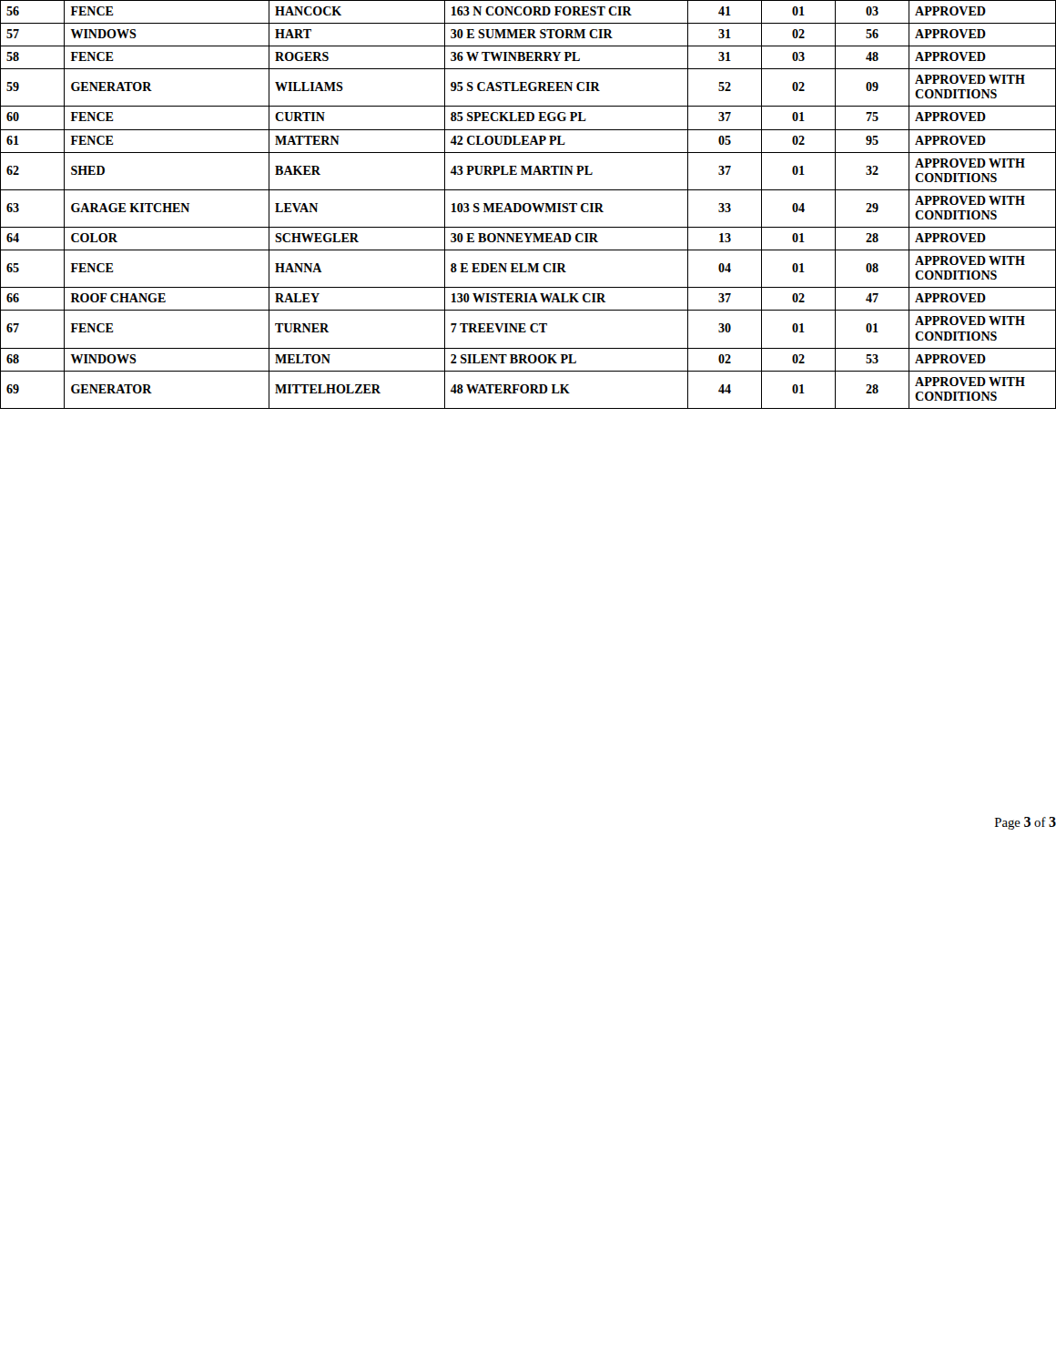| 56 | FENCE | HANCOCK | 163 N CONCORD FOREST CIR | 41 | 01 | 03 | APPROVED |
| 57 | WINDOWS | HART | 30 E SUMMER STORM CIR | 31 | 02 | 56 | APPROVED |
| 58 | FENCE | ROGERS | 36 W TWINBERRY PL | 31 | 03 | 48 | APPROVED |
| 59 | GENERATOR | WILLIAMS | 95 S CASTLEGREEN CIR | 52 | 02 | 09 | APPROVED WITH CONDITIONS |
| 60 | FENCE | CURTIN | 85 SPECKLED EGG PL | 37 | 01 | 75 | APPROVED |
| 61 | FENCE | MATTERN | 42 CLOUDLEAP PL | 05 | 02 | 95 | APPROVED |
| 62 | SHED | BAKER | 43 PURPLE MARTIN PL | 37 | 01 | 32 | APPROVED WITH CONDITIONS |
| 63 | GARAGE KITCHEN | LEVAN | 103 S MEADOWMIST CIR | 33 | 04 | 29 | APPROVED WITH CONDITIONS |
| 64 | COLOR | SCHWEGLER | 30 E BONNEYMEAD CIR | 13 | 01 | 28 | APPROVED |
| 65 | FENCE | HANNA | 8 E EDEN ELM CIR | 04 | 01 | 08 | APPROVED WITH CONDITIONS |
| 66 | ROOF CHANGE | RALEY | 130 WISTERIA WALK CIR | 37 | 02 | 47 | APPROVED |
| 67 | FENCE | TURNER | 7 TREEVINE CT | 30 | 01 | 01 | APPROVED WITH CONDITIONS |
| 68 | WINDOWS | MELTON | 2 SILENT BROOK PL | 02 | 02 | 53 | APPROVED |
| 69 | GENERATOR | MITTELHOLZER | 48 WATERFORD LK | 44 | 01 | 28 | APPROVED WITH CONDITIONS |
Page 3 of 3